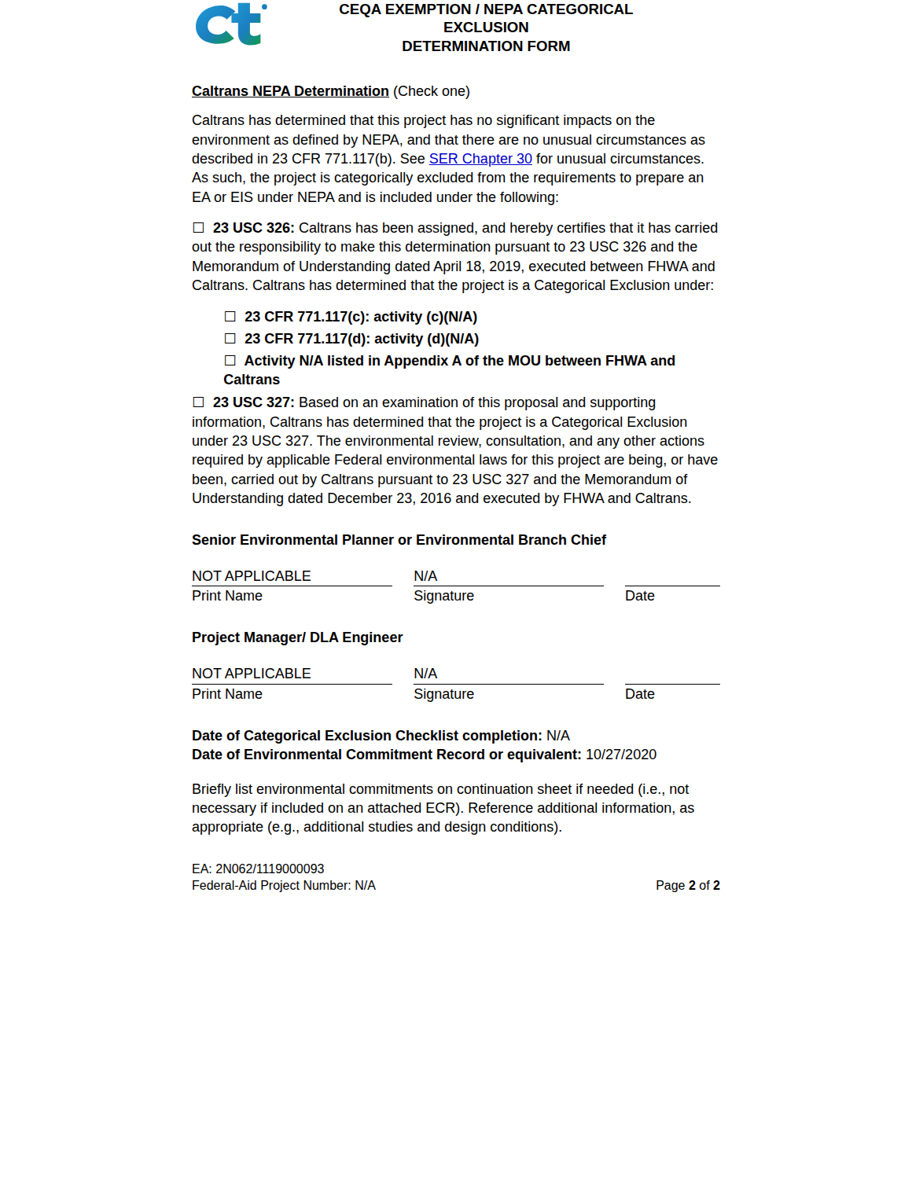CEQA EXEMPTION / NEPA CATEGORICAL EXCLUSION
DETERMINATION FORM
Caltrans NEPA Determination (Check one)
Caltrans has determined that this project has no significant impacts on the environment as defined by NEPA, and that there are no unusual circumstances as described in 23 CFR 771.117(b). See SER Chapter 30 for unusual circumstances. As such, the project is categorically excluded from the requirements to prepare an EA or EIS under NEPA and is included under the following:
☐ 23 USC 326: Caltrans has been assigned, and hereby certifies that it has carried out the responsibility to make this determination pursuant to 23 USC 326 and the Memorandum of Understanding dated April 18, 2019, executed between FHWA and Caltrans. Caltrans has determined that the project is a Categorical Exclusion under:
☐ 23 CFR 771.117(c): activity (c)(N/A)
☐ 23 CFR 771.117(d): activity (d)(N/A)
☐ Activity N/A listed in Appendix A of the MOU between FHWA and Caltrans
☐ 23 USC 327: Based on an examination of this proposal and supporting information, Caltrans has determined that the project is a Categorical Exclusion under 23 USC 327. The environmental review, consultation, and any other actions required by applicable Federal environmental laws for this project are being, or have been, carried out by Caltrans pursuant to 23 USC 327 and the Memorandum of Understanding dated December 23, 2016 and executed by FHWA and Caltrans.
Senior Environmental Planner or Environmental Branch Chief
| NOT APPLICABLE | | N/A | | |
| Print Name | | Signature | | Date |
Project Manager/ DLA Engineer
| NOT APPLICABLE | | N/A | | |
| Print Name | | Signature | | Date |
Date of Categorical Exclusion Checklist completion: N/A
Date of Environmental Commitment Record or equivalent: 10/27/2020
Briefly list environmental commitments on continuation sheet if needed (i.e., not necessary if included on an attached ECR). Reference additional information, as appropriate (e.g., additional studies and design conditions).
EA: 2N062/1119000093
Federal-Aid Project Number: N/A
Page 2 of 2